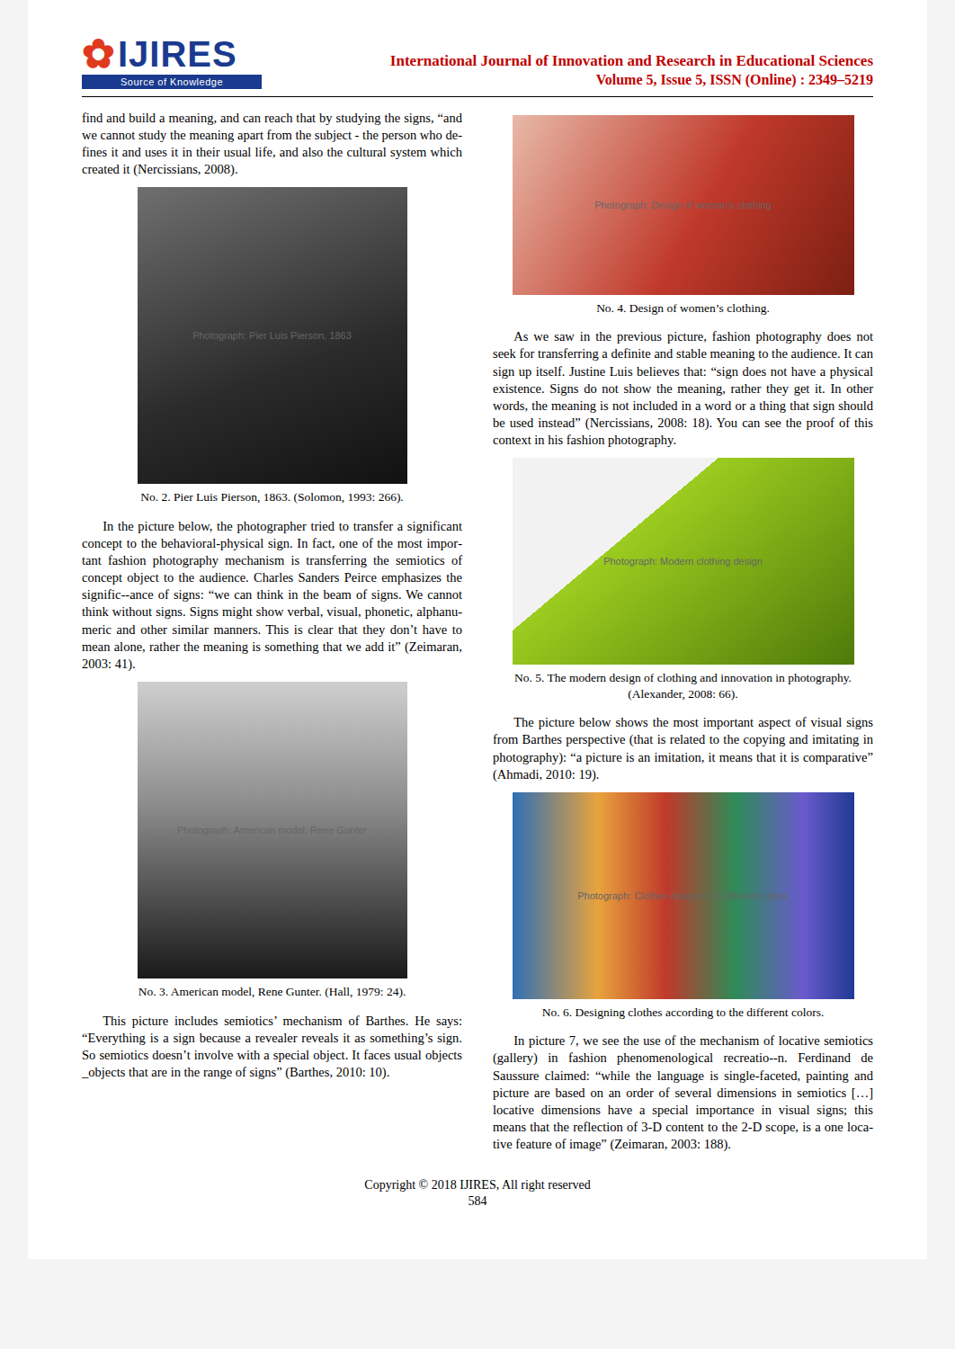✿IJIRES
Source of Knowledge
International Journal of Innovation and Research in Educational Sciences
Volume 5, Issue 5, ISSN (Online) : 2349–5219
find and build a meaning, and can reach that by studying the signs, “and we cannot study the meaning apart from the subject - the person who defines it and uses it in their usual life, and also the cultural system which created it (Nercissians, 2008).
Photograph: Pier Luis Pierson, 1863
No. 2. Pier Luis Pierson, 1863. (Solomon, 1993: 266).
In the picture below, the photographer tried to transfer a significant concept to the behavioral-physical sign. In fact, one of the most important fashion photography mechanism is transferring the semiotics of concept object to the audience. Charles Sanders Peirce emphasizes the signific--ance of signs: “we can think in the beam of signs. We cannot think without signs. Signs might show verbal, visual, phonetic, alphanumeric and other similar manners. This is clear that they don’t have to mean alone, rather the meaning is something that we add it” (Zeimaran, 2003: 41).
Photograph: American model, Rene Gunter
No. 3. American model, Rene Gunter. (Hall, 1979: 24).
This picture includes semiotics’ mechanism of Barthes. He says: “Everything is a sign because a revealer reveals it as something’s sign. So semiotics doesn’t involve with a special object. It faces usual objects _objects that are in the range of signs” (Barthes, 2010: 10).
Photograph: Design of women’s clothing
No. 4. Design of women’s clothing.
As we saw in the previous picture, fashion photography does not seek for transferring a definite and stable meaning to the audience. It can sign up itself. Justine Luis believes that: “sign does not have a physical existence. Signs do not show the meaning, rather they get it. In other words, the meaning is not included in a word or a thing that sign should be used instead” (Nercissians, 2008: 18). You can see the proof of this context in his fashion photography.
Photograph: Modern clothing design
No. 5. The modern design of clothing and innovation in photography. (Alexander, 2008: 66).
The picture below shows the most important aspect of visual signs from Barthes perspective (that is related to the copying and imitating in photography): “a picture is an imitation, it means that it is comparative” (Ahmadi, 2010: 19).
Photograph: Clothes designed in different colors
No. 6. Designing clothes according to the different colors.
In picture 7, we see the use of the mechanism of locative semiotics (gallery) in fashion phenomenological recreatio--n. Ferdinand de Saussure claimed: “while the language is single-faceted, painting and picture are based on an order of several dimensions in semiotics […] locative dimensions have a special importance in visual signs; this means that the reflection of 3-D content to the 2-D scope, is a one locative feature of image” (Zeimaran, 2003: 188).
Copyright © 2018 IJIRES, All right reserved
584